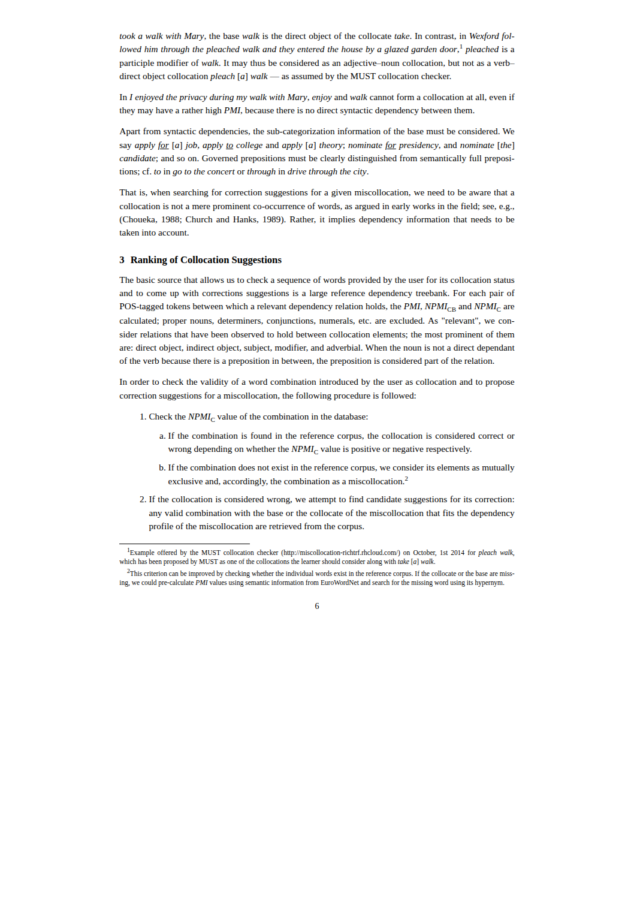took a walk with Mary, the base walk is the direct object of the collocate take. In contrast, in Wexford followed him through the pleached walk and they entered the house by a glazed garden door,1 pleached is a participle modifier of walk. It may thus be considered as an adjective–noun collocation, but not as a verb–direct object collocation pleach [a] walk — as assumed by the MUST collocation checker.
In I enjoyed the privacy during my walk with Mary, enjoy and walk cannot form a collocation at all, even if they may have a rather high PMI, because there is no direct syntactic dependency between them.
Apart from syntactic dependencies, the sub-categorization information of the base must be considered. We say apply for [a] job, apply to college and apply [a] theory; nominate for presidency, and nominate [the] candidate; and so on. Governed prepositions must be clearly distinguished from semantically full prepositions; cf. to in go to the concert or through in drive through the city.
That is, when searching for correction suggestions for a given miscollocation, we need to be aware that a collocation is not a mere prominent co-occurrence of words, as argued in early works in the field; see, e.g., (Choueka, 1988; Church and Hanks, 1989). Rather, it implies dependency information that needs to be taken into account.
3 Ranking of Collocation Suggestions
The basic source that allows us to check a sequence of words provided by the user for its collocation status and to come up with corrections suggestions is a large reference dependency treebank. For each pair of POS-tagged tokens between which a relevant dependency relation holds, the PMI, NPMICB and NPMIC are calculated; proper nouns, determiners, conjunctions, numerals, etc. are excluded. As "relevant", we consider relations that have been observed to hold between collocation elements; the most prominent of them are: direct object, indirect object, subject, modifier, and adverbial. When the noun is not a direct dependant of the verb because there is a preposition in between, the preposition is considered part of the relation.
In order to check the validity of a word combination introduced by the user as collocation and to propose correction suggestions for a miscollocation, the following procedure is followed:
Check the NPMIC value of the combination in the database:
If the combination is found in the reference corpus, the collocation is considered correct or wrong depending on whether the NPMIC value is positive or negative respectively.
If the combination does not exist in the reference corpus, we consider its elements as mutually exclusive and, accordingly, the combination as a miscollocation.2
If the collocation is considered wrong, we attempt to find candidate suggestions for its correction: any valid combination with the base or the collocate of the miscollocation that fits the dependency profile of the miscollocation are retrieved from the corpus.
1Example offered by the MUST collocation checker (http://miscollocation-richtrf.rhcloud.com/) on October, 1st 2014 for pleach walk, which has been proposed by MUST as one of the collocations the learner should consider along with take [a] walk.
2This criterion can be improved by checking whether the individual words exist in the reference corpus. If the collocate or the base are missing, we could pre-calculate PMI values using semantic information from EuroWordNet and search for the missing word using its hypernym.
6